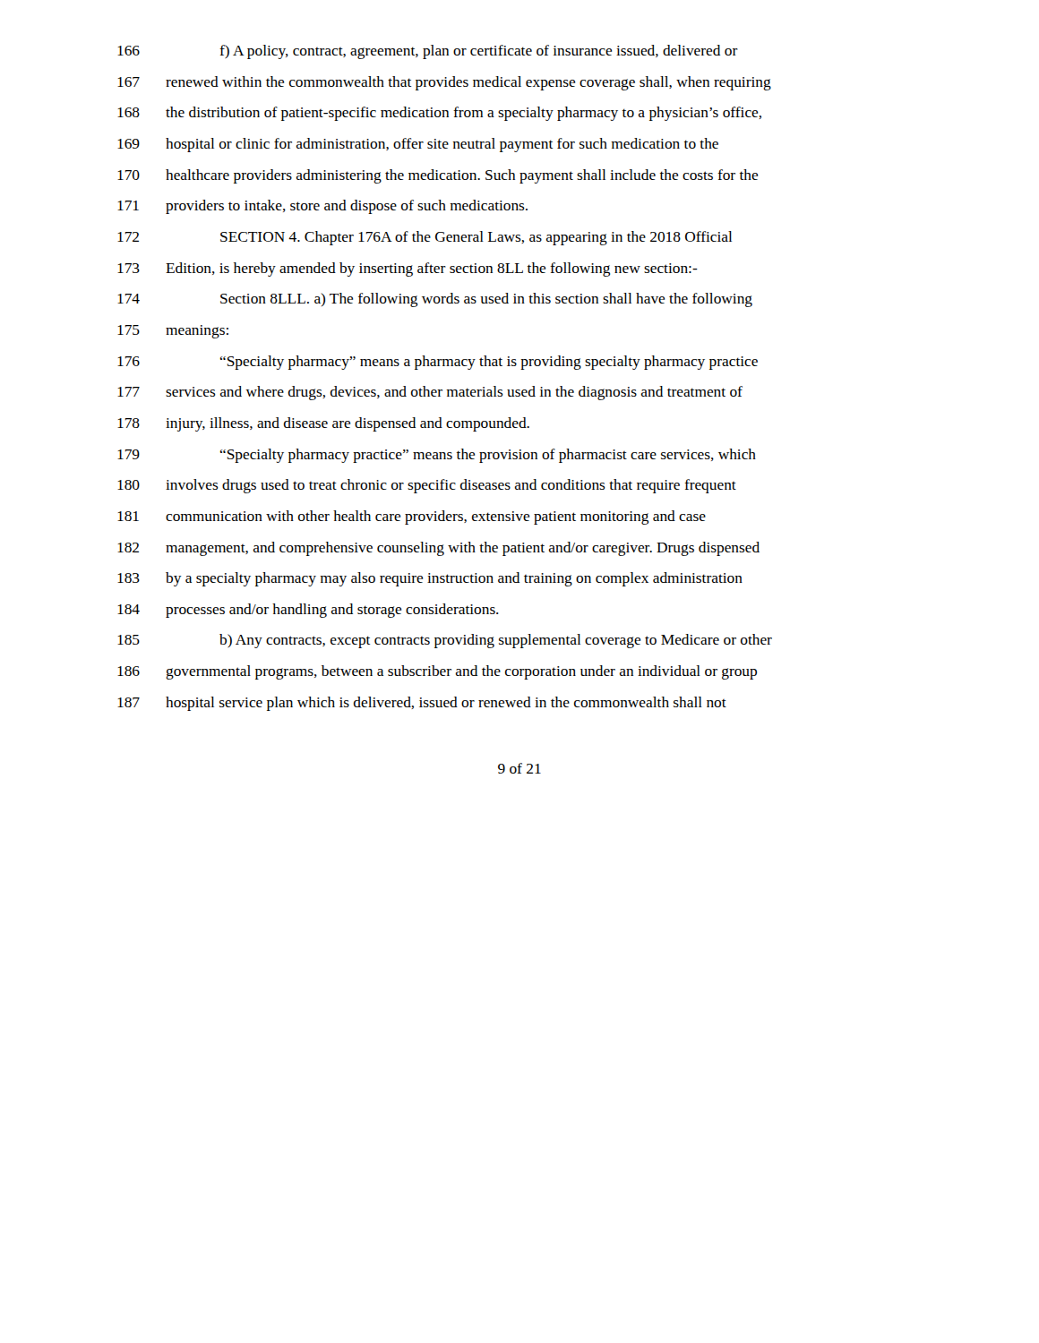166
f) A policy, contract, agreement, plan or certificate of insurance issued, delivered or
167
renewed within the commonwealth that provides medical expense coverage shall, when requiring
168
the distribution of patient-specific medication from a specialty pharmacy to a physician’s office,
169
hospital or clinic for administration, offer site neutral payment for such medication to the
170
healthcare providers administering the medication. Such payment shall include the costs for the
171
providers to intake, store and dispose of such medications.
172
SECTION 4. Chapter 176A of the General Laws, as appearing in the 2018 Official
173
Edition, is hereby amended by inserting after section 8LL the following new section:-
174
Section 8LLL. a) The following words as used in this section shall have the following
175
meanings:
176
“Specialty pharmacy” means a pharmacy that is providing specialty pharmacy practice
177
services and where drugs, devices, and other materials used in the diagnosis and treatment of
178
injury, illness, and disease are dispensed and compounded.
179
“Specialty pharmacy practice” means the provision of pharmacist care services, which
180
involves drugs used to treat chronic or specific diseases and conditions that require frequent
181
communication with other health care providers, extensive patient monitoring and case
182
management, and comprehensive counseling with the patient and/or caregiver. Drugs dispensed
183
by a specialty pharmacy may also require instruction and training on complex administration
184
processes and/or handling and storage considerations.
185
b) Any contracts, except contracts providing supplemental coverage to Medicare or other
186
governmental programs, between a subscriber and the corporation under an individual or group
187
hospital service plan which is delivered, issued or renewed in the commonwealth shall not
9 of 21